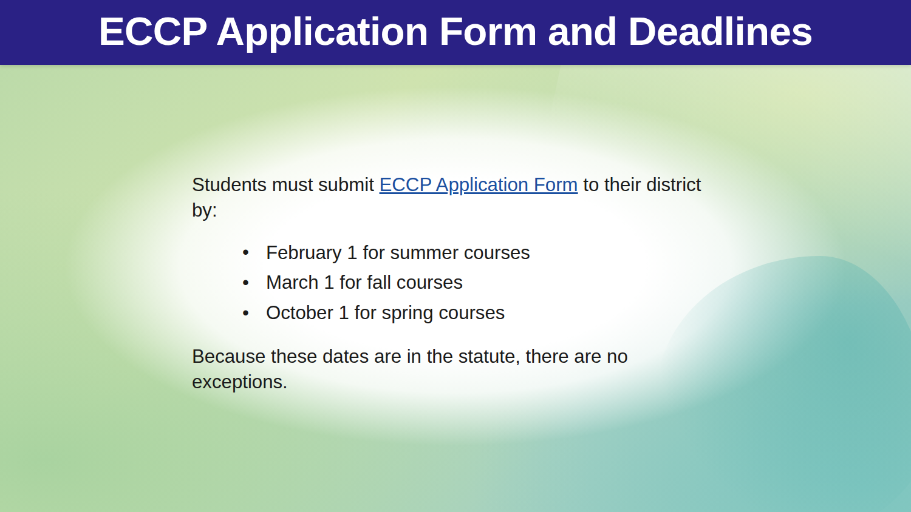ECCP Application Form and Deadlines
Students must submit ECCP Application Form to their district by:
February 1 for summer courses
March 1 for fall courses
October 1 for spring courses
Because these dates are in the statute, there are no exceptions.